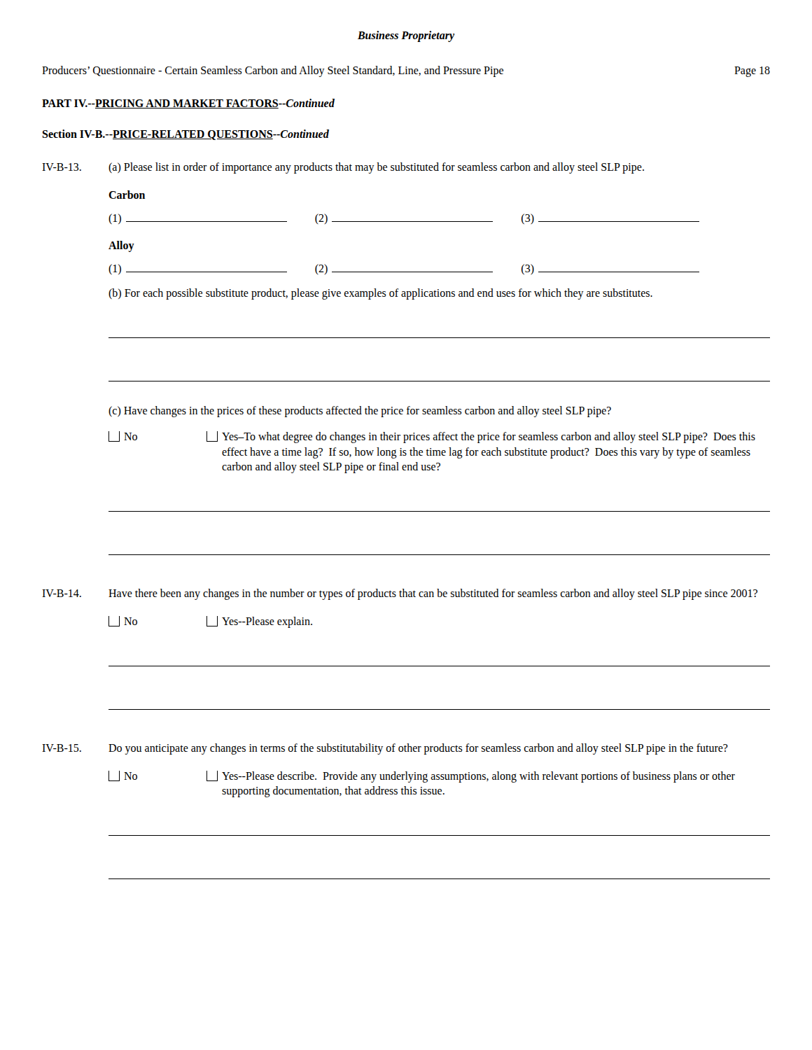Business Proprietary
Producers’ Questionnaire - Certain Seamless Carbon and Alloy Steel Standard, Line, and Pressure Pipe
Page 18
PART IV.--PRICING AND MARKET FACTORS--Continued
Section IV-B.--PRICE-RELATED QUESTIONS--Continued
IV-B-13.
(a) Please list in order of importance any products that may be substituted for seamless carbon and alloy steel SLP pipe.
Carbon
(1)
(2)
(3)
Alloy
(1)
(2)
(3)
(b) For each possible substitute product, please give examples of applications and end uses for which they are substitutes.
(c) Have changes in the prices of these products affected the price for seamless carbon and alloy steel SLP pipe?
No
Yes–To what degree do changes in their prices affect the price for seamless carbon and alloy steel SLP pipe? Does this effect have a time lag? If so, how long is the time lag for each substitute product? Does this vary by type of seamless carbon and alloy steel SLP pipe or final end use?
IV-B-14.
Have there been any changes in the number or types of products that can be substituted for seamless carbon and alloy steel SLP pipe since 2001?
No
Yes--Please explain.
IV-B-15.
Do you anticipate any changes in terms of the substitutability of other products for seamless carbon and alloy steel SLP pipe in the future?
No
Yes--Please describe. Provide any underlying assumptions, along with relevant portions of business plans or other supporting documentation, that address this issue.